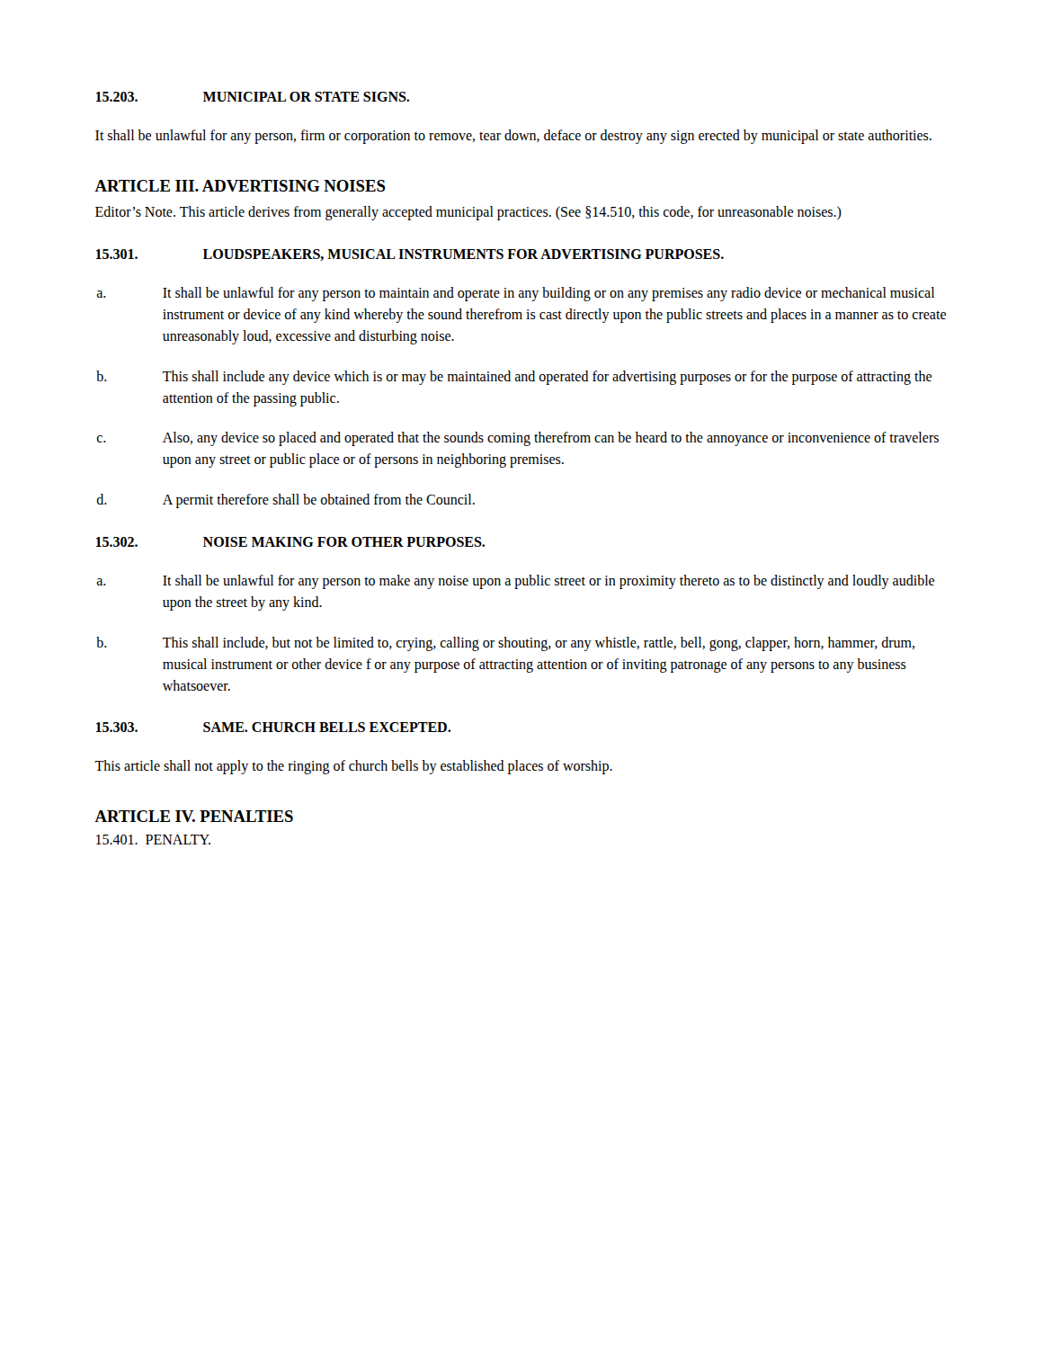15.203. MUNICIPAL OR STATE SIGNS.
It shall be unlawful for any person, firm or corporation to remove, tear down, deface or destroy any sign erected by municipal or state authorities.
ARTICLE III. ADVERTISING NOISES
Editor’s Note. This article derives from generally accepted municipal practices. (See §14.510, this code, for unreasonable noises.)
15.301. LOUDSPEAKERS, MUSICAL INSTRUMENTS FOR ADVERTISING PURPOSES.
a. It shall be unlawful for any person to maintain and operate in any building or on any premises any radio device or mechanical musical instrument or device of any kind whereby the sound therefrom is cast directly upon the public streets and places in a manner as to create unreasonably loud, excessive and disturbing noise.
b. This shall include any device which is or may be maintained and operated for advertising purposes or for the purpose of attracting the attention of the passing public.
c. Also, any device so placed and operated that the sounds coming therefrom can be heard to the annoyance or inconvenience of travelers upon any street or public place or of persons in neighboring premises.
d. A permit therefore shall be obtained from the Council.
15.302. NOISE MAKING FOR OTHER PURPOSES.
a. It shall be unlawful for any person to make any noise upon a public street or in proximity thereto as to be distinctly and loudly audible upon the street by any kind.
b. This shall include, but not be limited to, crying, calling or shouting, or any whistle, rattle, bell, gong, clapper, horn, hammer, drum, musical instrument or other device f or any purpose of attracting attention or of inviting patronage of any persons to any business whatsoever.
15.303. SAME. CHURCH BELLS EXCEPTED.
This article shall not apply to the ringing of church bells by established places of worship.
ARTICLE IV. PENALTIES
15.401. PENALTY.